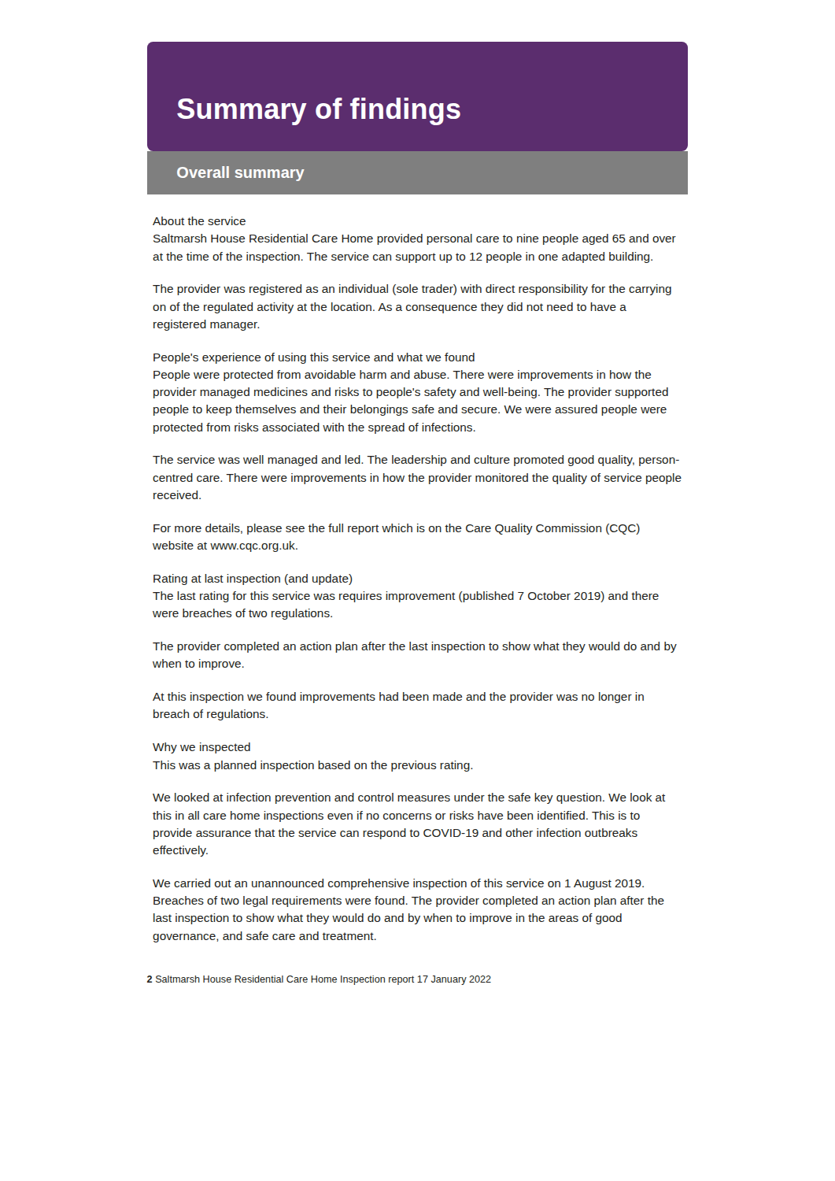Summary of findings
Overall summary
About the service
Saltmarsh House Residential Care Home provided personal care to nine people aged 65 and over at the time of the inspection. The service can support up to 12 people in one adapted building.
The provider was registered as an individual (sole trader) with direct responsibility for the carrying on of the regulated activity at the location. As a consequence they did not need to have a registered manager.
People's experience of using this service and what we found
People were protected from avoidable harm and abuse. There were improvements in how the provider managed medicines and risks to people's safety and well-being. The provider supported people to keep themselves and their belongings safe and secure. We were assured people were protected from risks associated with the spread of infections.
The service was well managed and led. The leadership and culture promoted good quality, person-centred care. There were improvements in how the provider monitored the quality of service people received.
For more details, please see the full report which is on the Care Quality Commission (CQC) website at www.cqc.org.uk.
Rating at last inspection (and update)
The last rating for this service was requires improvement (published 7 October 2019) and there were breaches of two regulations.
The provider completed an action plan after the last inspection to show what they would do and by when to improve.
At this inspection we found improvements had been made and the provider was no longer in breach of regulations.
Why we inspected
This was a planned inspection based on the previous rating.
We looked at infection prevention and control measures under the safe key question. We look at this in all care home inspections even if no concerns or risks have been identified. This is to provide assurance that the service can respond to COVID-19 and other infection outbreaks effectively.
We carried out an unannounced comprehensive inspection of this service on 1 August 2019. Breaches of two legal requirements were found. The provider completed an action plan after the last inspection to show what they would do and by when to improve in the areas of good governance, and safe care and treatment.
2 Saltmarsh House Residential Care Home Inspection report 17 January 2022